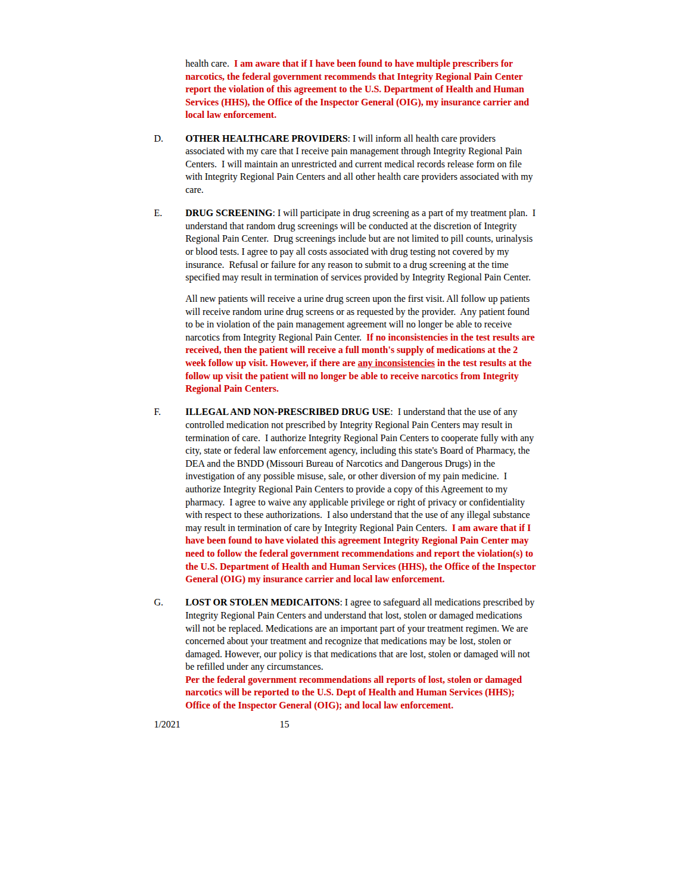health care. I am aware that if I have been found to have multiple prescribers for narcotics, the federal government recommends that Integrity Regional Pain Center report the violation of this agreement to the U.S. Department of Health and Human Services (HHS), the Office of the Inspector General (OIG), my insurance carrier and local law enforcement.
D.
OTHER HEALTHCARE PROVIDERS: I will inform all health care providers associated with my care that I receive pain management through Integrity Regional Pain Centers. I will maintain an unrestricted and current medical records release form on file with Integrity Regional Pain Centers and all other health care providers associated with my care.
E.
DRUG SCREENING: I will participate in drug screening as a part of my treatment plan. I understand that random drug screenings will be conducted at the discretion of Integrity Regional Pain Center. Drug screenings include but are not limited to pill counts, urinalysis or blood tests. I agree to pay all costs associated with drug testing not covered by my insurance. Refusal or failure for any reason to submit to a drug screening at the time specified may result in termination of services provided by Integrity Regional Pain Center.
All new patients will receive a urine drug screen upon the first visit. All follow up patients will receive random urine drug screens or as requested by the provider. Any patient found to be in violation of the pain management agreement will no longer be able to receive narcotics from Integrity Regional Pain Center. If no inconsistencies in the test results are received, then the patient will receive a full month's supply of medications at the 2 week follow up visit. However, if there are any inconsistencies in the test results at the follow up visit the patient will no longer be able to receive narcotics from Integrity Regional Pain Centers.
F.
ILLEGAL AND NON-PRESCRIBED DRUG USE: I understand that the use of any controlled medication not prescribed by Integrity Regional Pain Centers may result in termination of care. I authorize Integrity Regional Pain Centers to cooperate fully with any city, state or federal law enforcement agency, including this state's Board of Pharmacy, the DEA and the BNDD (Missouri Bureau of Narcotics and Dangerous Drugs) in the investigation of any possible misuse, sale, or other diversion of my pain medicine. I authorize Integrity Regional Pain Centers to provide a copy of this Agreement to my pharmacy. I agree to waive any applicable privilege or right of privacy or confidentiality with respect to these authorizations. I also understand that the use of any illegal substance may result in termination of care by Integrity Regional Pain Centers. I am aware that if I have been found to have violated this agreement Integrity Regional Pain Center may need to follow the federal government recommendations and report the violation(s) to the U.S. Department of Health and Human Services (HHS), the Office of the Inspector General (OIG) my insurance carrier and local law enforcement.
G.
LOST OR STOLEN MEDICAITONS: I agree to safeguard all medications prescribed by Integrity Regional Pain Centers and understand that lost, stolen or damaged medications will not be replaced. Medications are an important part of your treatment regimen. We are concerned about your treatment and recognize that medications may be lost, stolen or damaged. However, our policy is that medications that are lost, stolen or damaged will not be refilled under any circumstances.
Per the federal government recommendations all reports of lost, stolen or damaged narcotics will be reported to the U.S. Dept of Health and Human Services (HHS); Office of the Inspector General (OIG); and local law enforcement.
1/2021
15